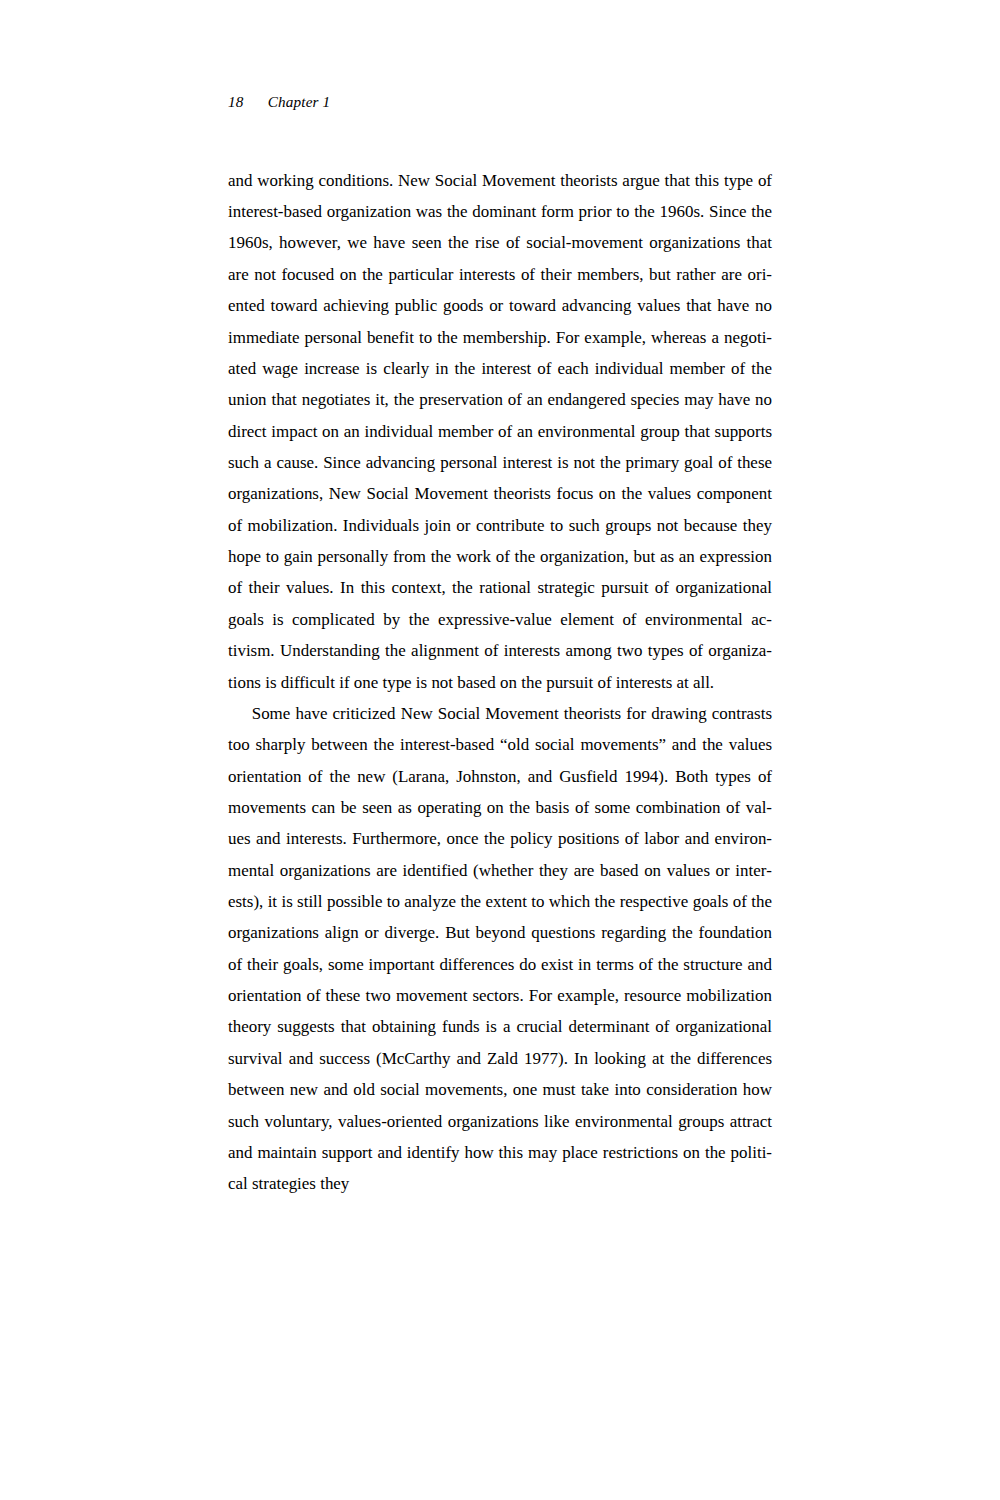18 Chapter 1
and working conditions. New Social Movement theorists argue that this type of interest-based organization was the dominant form prior to the 1960s. Since the 1960s, however, we have seen the rise of social-movement organizations that are not focused on the particular interests of their members, but rather are oriented toward achieving public goods or toward advancing values that have no immediate personal benefit to the membership. For example, whereas a negotiated wage increase is clearly in the interest of each individual member of the union that negotiates it, the preservation of an endangered species may have no direct impact on an individual member of an environmental group that supports such a cause. Since advancing personal interest is not the primary goal of these organizations, New Social Movement theorists focus on the values component of mobilization. Individuals join or contribute to such groups not because they hope to gain personally from the work of the organization, but as an expression of their values. In this context, the rational strategic pursuit of organizational goals is complicated by the expressive-value element of environmental activism. Understanding the alignment of interests among two types of organizations is difficult if one type is not based on the pursuit of interests at all.
Some have criticized New Social Movement theorists for drawing contrasts too sharply between the interest-based “old social movements” and the values orientation of the new (Larana, Johnston, and Gusfield 1994). Both types of movements can be seen as operating on the basis of some combination of values and interests. Furthermore, once the policy positions of labor and environmental organizations are identified (whether they are based on values or interests), it is still possible to analyze the extent to which the respective goals of the organizations align or diverge. But beyond questions regarding the foundation of their goals, some important differences do exist in terms of the structure and orientation of these two movement sectors. For example, resource mobilization theory suggests that obtaining funds is a crucial determinant of organizational survival and success (McCarthy and Zald 1977). In looking at the differences between new and old social movements, one must take into consideration how such voluntary, values-oriented organizations like environmental groups attract and maintain support and identify how this may place restrictions on the political strategies they